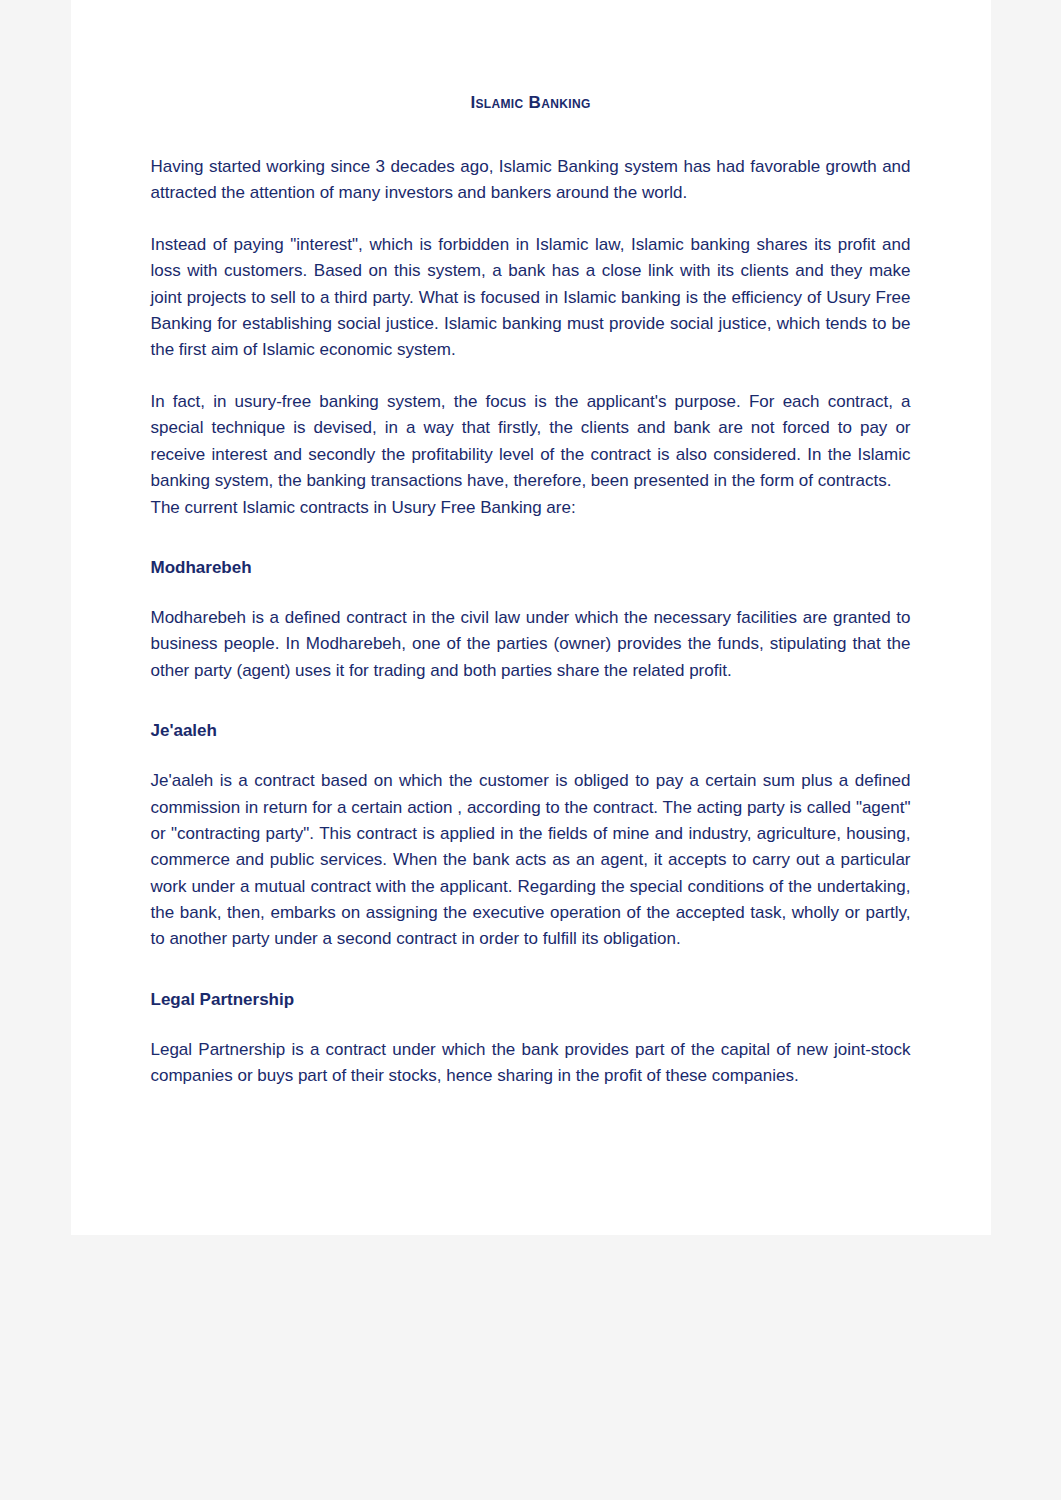Islamic Banking
Having started working since 3 decades ago, Islamic Banking system has had favorable growth and attracted the attention of many investors and bankers around the world.
Instead of paying "interest", which is forbidden in Islamic law, Islamic banking shares its profit and loss with customers. Based on this system, a bank has a close link with its clients and they make joint projects to sell to a third party. What is focused in Islamic banking is the efficiency of Usury Free Banking for establishing social justice. Islamic banking must provide social justice, which tends to be the first aim of Islamic economic system.
In fact, in usury-free banking system, the focus is the applicant's purpose. For each contract, a special technique is devised, in a way that firstly, the clients and bank are not forced to pay or receive interest and secondly the profitability level of the contract is also considered. In the Islamic banking system, the banking transactions have, therefore, been presented in the form of contracts.
The current Islamic contracts in Usury Free Banking are:
Modharebeh
Modharebeh is a defined contract in the civil law under which the necessary facilities are granted to business people. In Modharebeh, one of the parties (owner) provides the funds, stipulating that the other party (agent) uses it for trading and both parties share the related profit.
Je'aaleh
Je'aaleh is a contract based on which the customer is obliged to pay a certain sum plus a defined commission in return for a certain action , according to the contract. The acting party is called "agent" or "contracting party". This contract is applied in the fields of mine and industry, agriculture, housing, commerce and public services. When the bank acts as an agent, it accepts to carry out a particular work under a mutual contract with the applicant. Regarding the special conditions of the undertaking, the bank, then, embarks on assigning the executive operation of the accepted task, wholly or partly, to another party under a second contract in order to fulfill its obligation.
Legal Partnership
Legal Partnership is a contract under which the bank provides part of the capital of new joint-stock companies or buys part of their stocks, hence sharing in the profit of these companies.